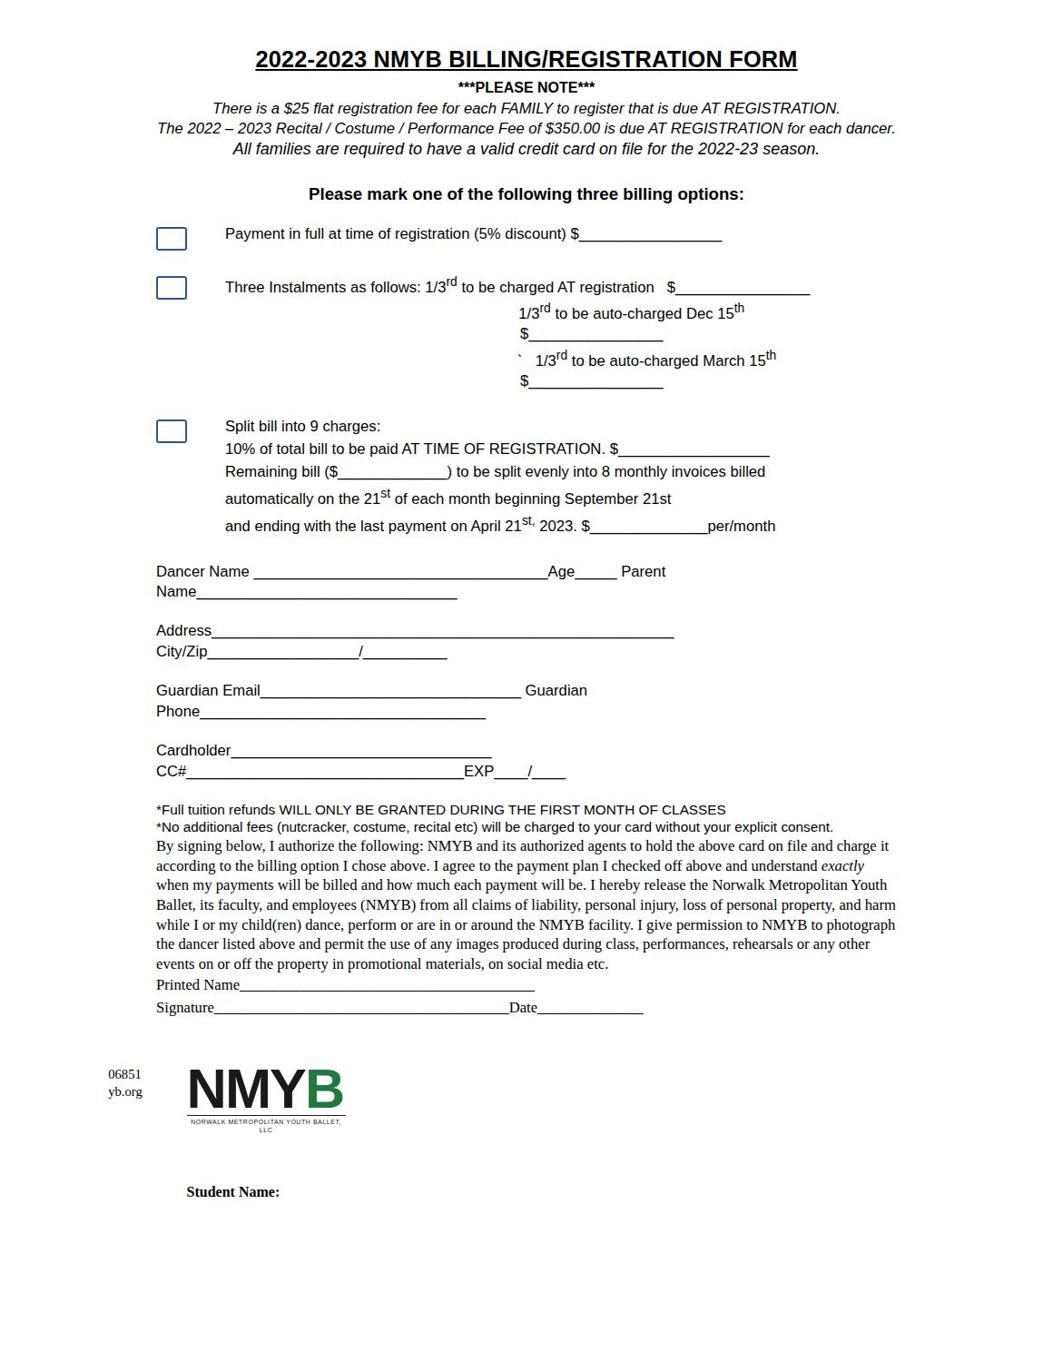2022-2023 NMYB BILLING/REGISTRATION FORM
***PLEASE NOTE***
There is a $25 flat registration fee for each FAMILY to register that is due AT REGISTRATION.
The 2022 – 2023 Recital / Costume / Performance Fee of $350.00 is due AT REGISTRATION for each dancer.
All families are required to have a valid credit card on file for the 2022-23 season.
Please mark one of the following three billing options:
Payment in full at time of registration (5% discount) $_________________
Three Instalments as follows: 1/3rd to be charged AT registration $________________
1/3rd to be auto-charged Dec 15th $________________
`1/3rd to be auto-charged March 15th $________________
Split bill into 9 charges:
10% of total bill to be paid AT TIME OF REGISTRATION. $__________________
Remaining bill ($_____________) to be split evenly into 8 monthly invoices billed
automatically on the 21st of each month beginning September 21st
and ending with the last payment on April 21st, 2023. $______________per/month
Dancer Name ___________________________________Age_____ Parent Name_______________________________
Address_______________________________________________________ City/Zip__________________/__________
Guardian Email_______________________________ Guardian Phone__________________________________
Cardholder_______________________________ CC#_________________________________EXP____/____
*Full tuition refunds WILL ONLY BE GRANTED DURING THE FIRST MONTH OF CLASSES
*No additional fees (nutcracker, costume, recital etc) will be charged to your card without your explicit consent.
By signing below, I authorize the following: NMYB and its authorized agents to hold the above card on file and charge it according to the billing option I chose above. I agree to the payment plan I checked off above and understand exactly when my payments will be billed and how much each payment will be. I hereby release the Norwalk Metropolitan Youth Ballet, its faculty, and employees (NMYB) from all claims of liability, personal injury, loss of personal property, and harm while I or my child(ren) dance, perform or are in or around the NMYB facility. I give permission to NMYB to photograph the dancer listed above and permit the use of any images produced during class, performances, rehearsals or any other events on or off the property in promotional materials, on social media etc.
Printed Name_______________________________________
Signature_______________________________________Date______________
06851
yb.org
NMYB
NORWALK METROPOLITAN YOUTH BALLET, LLC
Student Name: